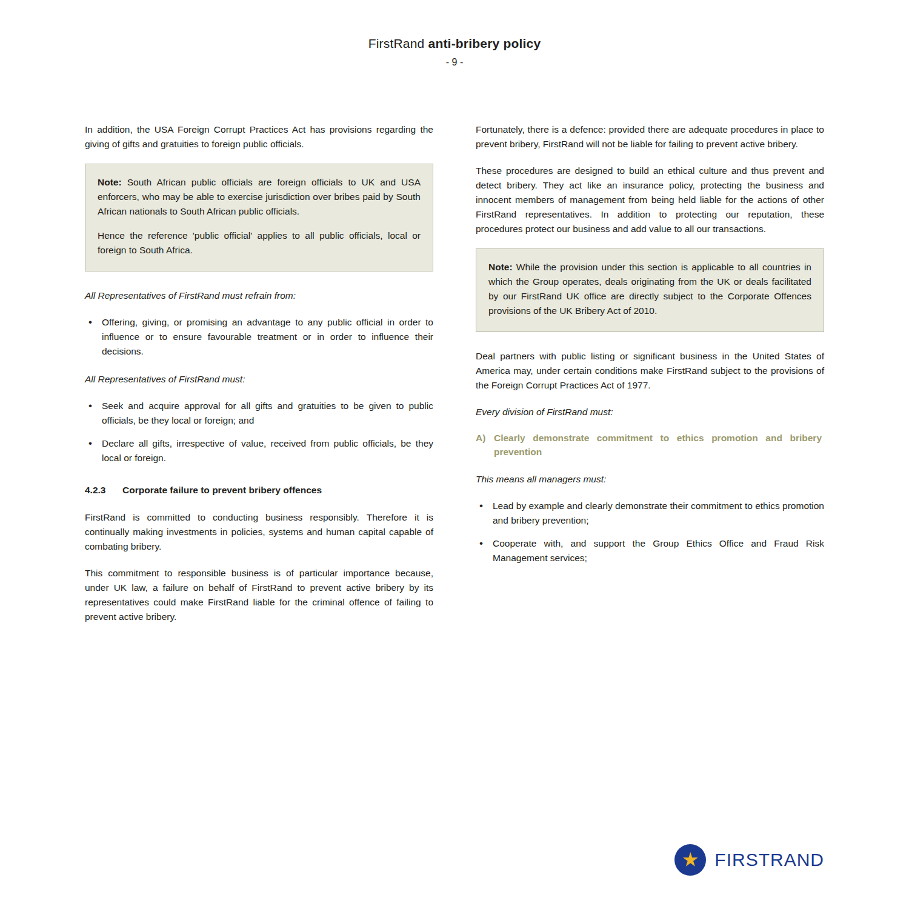FirstRand anti-bribery policy
- 9 -
In addition, the USA Foreign Corrupt Practices Act has provisions regarding the giving of gifts and gratuities to foreign public officials.
Note: South African public officials are foreign officials to UK and USA enforcers, who may be able to exercise jurisdiction over bribes paid by South African nationals to South African public officials.
Hence the reference 'public official' applies to all public officials, local or foreign to South Africa.
All Representatives of FirstRand must refrain from:
Offering, giving, or promising an advantage to any public official in order to influence or to ensure favourable treatment or in order to influence their decisions.
All Representatives of FirstRand must:
Seek and acquire approval for all gifts and gratuities to be given to public officials, be they local or foreign; and
Declare all gifts, irrespective of value, received from public officials, be they local or foreign.
4.2.3 Corporate failure to prevent bribery offences
FirstRand is committed to conducting business responsibly. Therefore it is continually making investments in policies, systems and human capital capable of combating bribery.
This commitment to responsible business is of particular importance because, under UK law, a failure on behalf of FirstRand to prevent active bribery by its representatives could make FirstRand liable for the criminal offence of failing to prevent active bribery.
Fortunately, there is a defence: provided there are adequate procedures in place to prevent bribery, FirstRand will not be liable for failing to prevent active bribery.
These procedures are designed to build an ethical culture and thus prevent and detect bribery. They act like an insurance policy, protecting the business and innocent members of management from being held liable for the actions of other FirstRand representatives. In addition to protecting our reputation, these procedures protect our business and add value to all our transactions.
Note: While the provision under this section is applicable to all countries in which the Group operates, deals originating from the UK or deals facilitated by our FirstRand UK office are directly subject to the Corporate Offences provisions of the UK Bribery Act of 2010.
Deal partners with public listing or significant business in the United States of America may, under certain conditions make FirstRand subject to the provisions of the Foreign Corrupt Practices Act of 1977.
Every division of FirstRand must:
A) Clearly demonstrate commitment to ethics promotion and bribery prevention
This means all managers must:
Lead by example and clearly demonstrate their commitment to ethics promotion and bribery prevention;
Cooperate with, and support the Group Ethics Office and Fraud Risk Management services;
FIRSTRAND